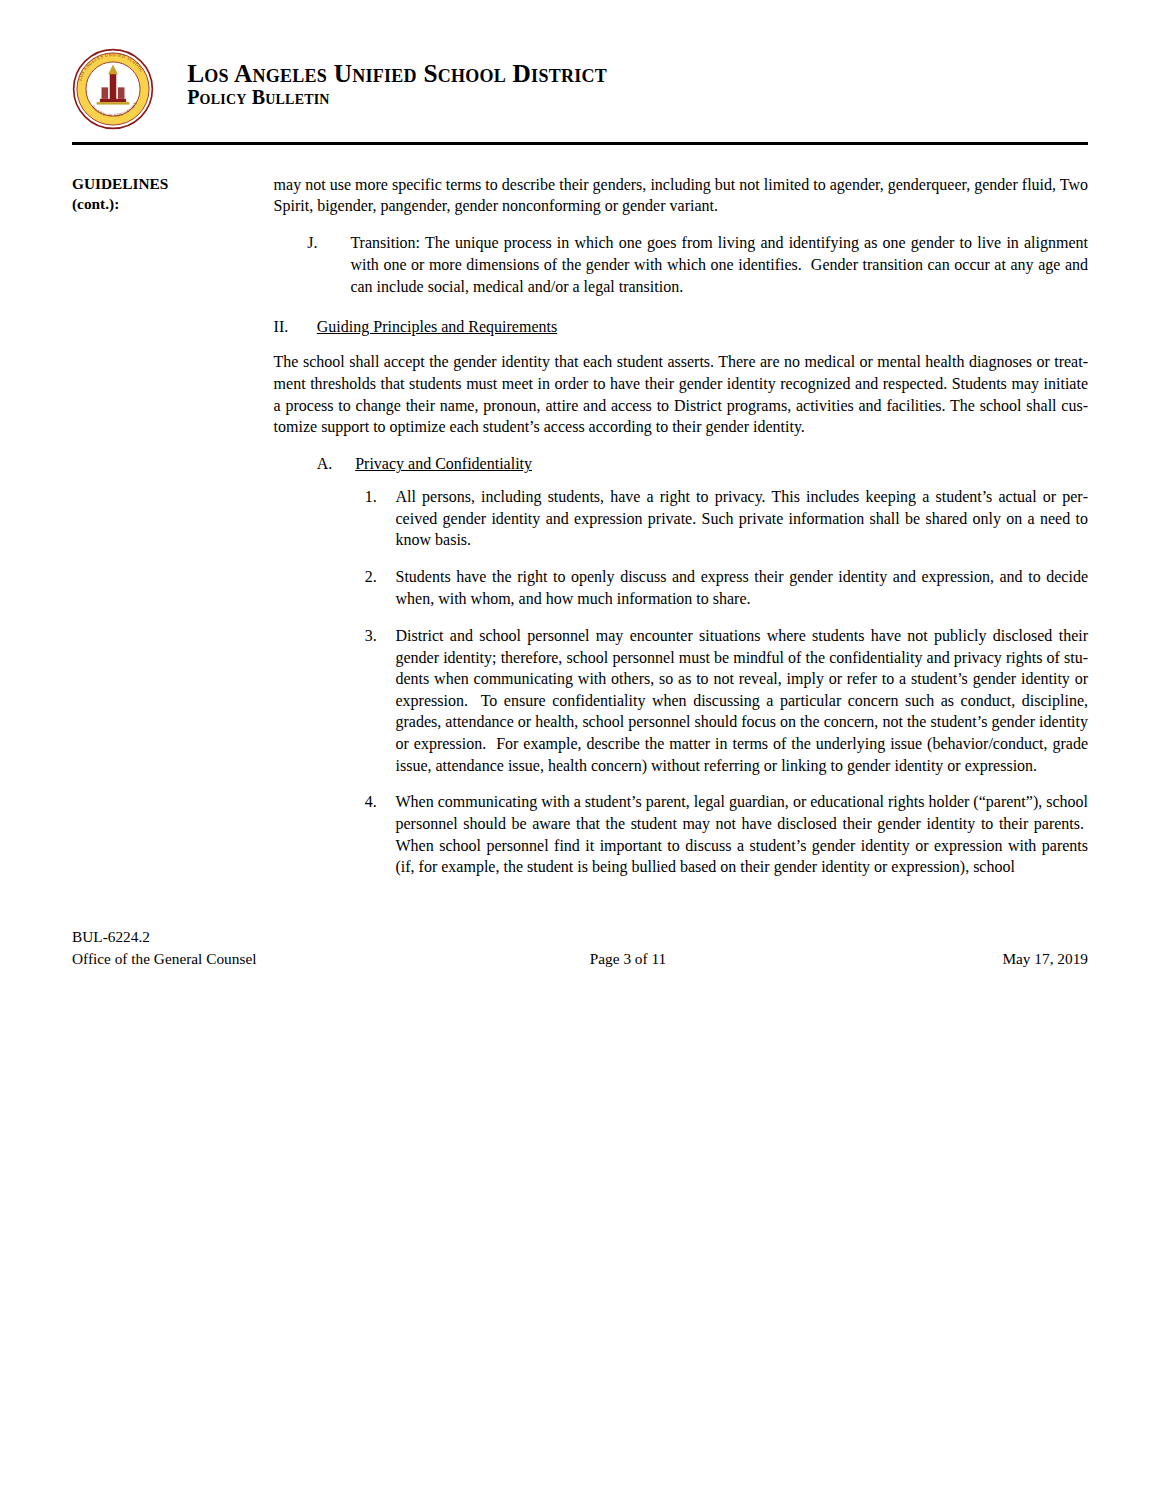LOS ANGELES UNIFIED SCHOOL BOARD OF EDUCATION
Los Angeles Unified School District
Policy Bulletin
GUIDELINES
(cont.):
may not use more specific terms to describe their genders, including but not limited to agender, genderqueer, gender fluid, Two Spirit, bigender, pangender, gender nonconforming or gender variant.
J.
Transition: The unique process in which one goes from living and identifying as one gender to live in alignment with one or more dimensions of the gender with which one identifies. Gender transition can occur at any age and can include social, medical and/or a legal transition.
II.
Guiding Principles and Requirements
The school shall accept the gender identity that each student asserts. There are no medical or mental health diagnoses or treatment thresholds that students must meet in order to have their gender identity recognized and respected. Students may initiate a process to change their name, pronoun, attire and access to District programs, activities and facilities. The school shall customize support to optimize each student’s access according to their gender identity.
A.
Privacy and Confidentiality
1. All persons, including students, have a right to privacy. This includes keeping a student’s actual or perceived gender identity and expression private. Such private information shall be shared only on a need to know basis.
2. Students have the right to openly discuss and express their gender identity and expression, and to decide when, with whom, and how much information to share.
3. District and school personnel may encounter situations where students have not publicly disclosed their gender identity; therefore, school personnel must be mindful of the confidentiality and privacy rights of students when communicating with others, so as to not reveal, imply or refer to a student’s gender identity or expression. To ensure confidentiality when discussing a particular concern such as conduct, discipline, grades, attendance or health, school personnel should focus on the concern, not the student’s gender identity or expression. For example, describe the matter in terms of the underlying issue (behavior/conduct, grade issue, attendance issue, health concern) without referring or linking to gender identity or expression.
4. When communicating with a student’s parent, legal guardian, or educational rights holder (“parent”), school personnel should be aware that the student may not have disclosed their gender identity to their parents. When school personnel find it important to discuss a student’s gender identity or expression with parents (if, for example, the student is being bullied based on their gender identity or expression), school
BUL-6224.2
Office of the General Counsel
Page 3 of 11
May 17, 2019